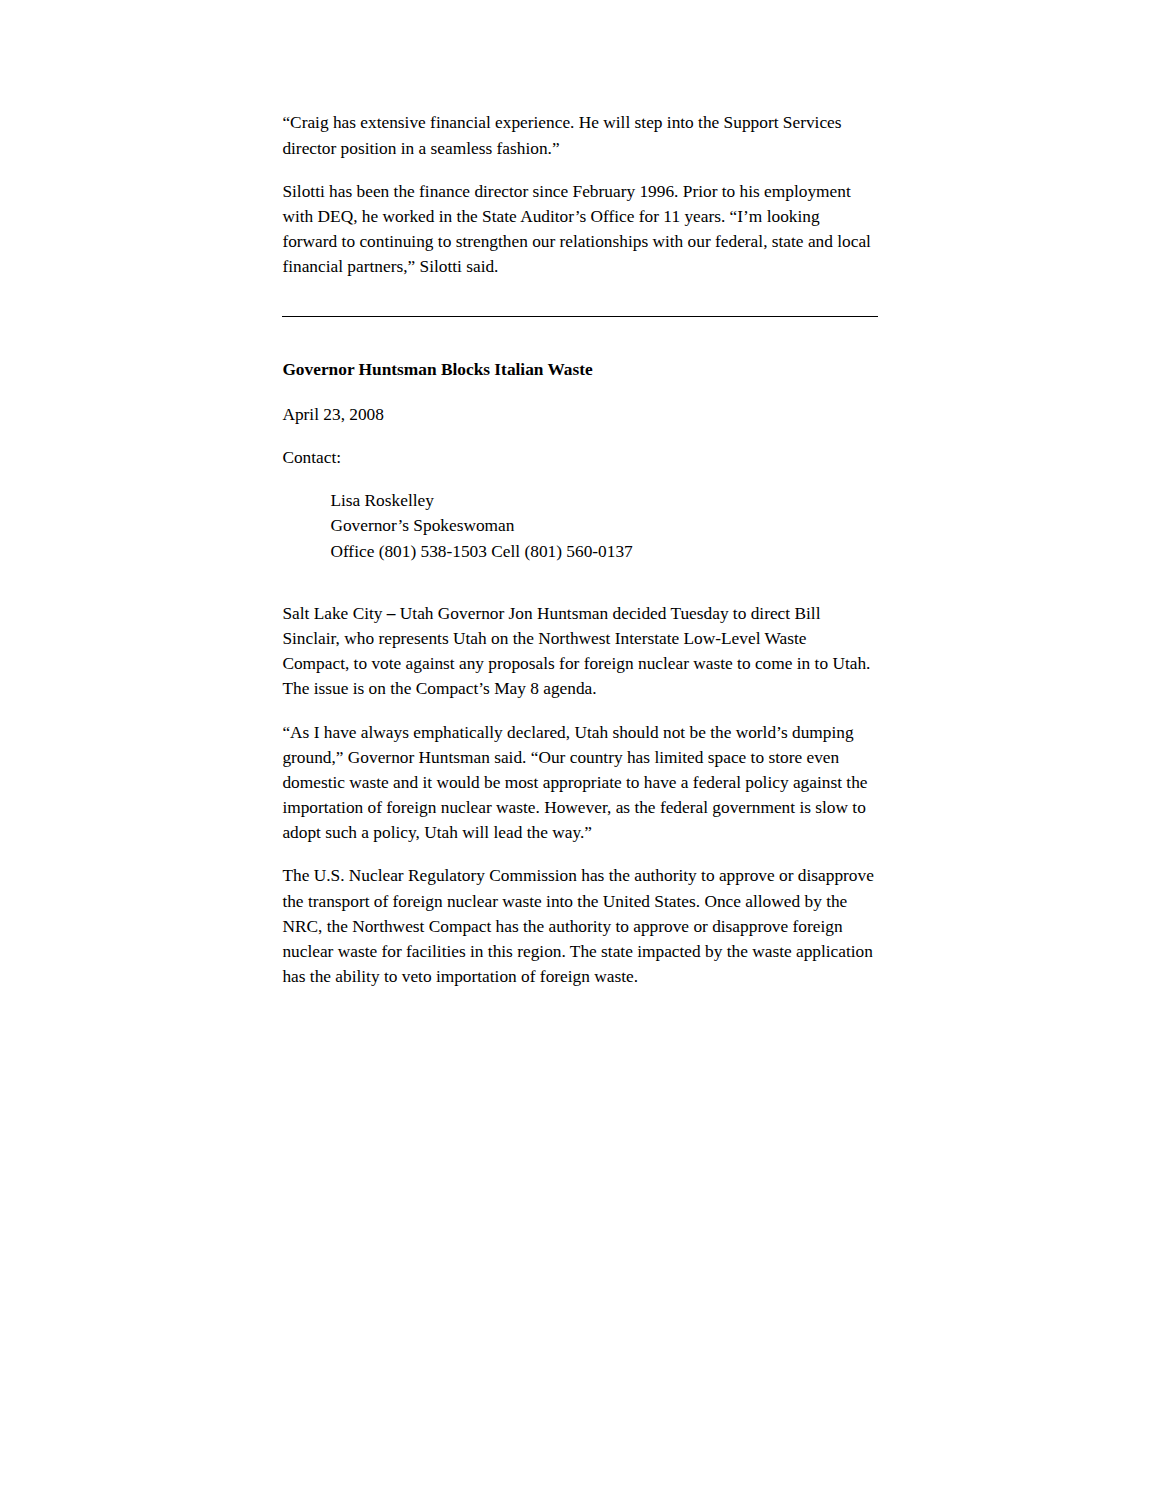“Craig has extensive financial experience. He will step into the Support Services director position in a seamless fashion.”
Silotti has been the finance director since February 1996. Prior to his employment with DEQ, he worked in the State Auditor’s Office for 11 years. “I’m looking forward to continuing to strengthen our relationships with our federal, state and local financial partners,” Silotti said.
Governor Huntsman Blocks Italian Waste
April 23, 2008
Contact:
Lisa Roskelley
Governor’s Spokeswoman
Office (801) 538-1503 Cell (801) 560-0137
Salt Lake City – Utah Governor Jon Huntsman decided Tuesday to direct Bill Sinclair, who represents Utah on the Northwest Interstate Low-Level Waste Compact, to vote against any proposals for foreign nuclear waste to come in to Utah. The issue is on the Compact’s May 8 agenda.
“As I have always emphatically declared, Utah should not be the world’s dumping ground,” Governor Huntsman said. “Our country has limited space to store even domestic waste and it would be most appropriate to have a federal policy against the importation of foreign nuclear waste. However, as the federal government is slow to adopt such a policy, Utah will lead the way.”
The U.S. Nuclear Regulatory Commission has the authority to approve or disapprove the transport of foreign nuclear waste into the United States. Once allowed by the NRC, the Northwest Compact has the authority to approve or disapprove foreign nuclear waste for facilities in this region. The state impacted by the waste application has the ability to veto importation of foreign waste.